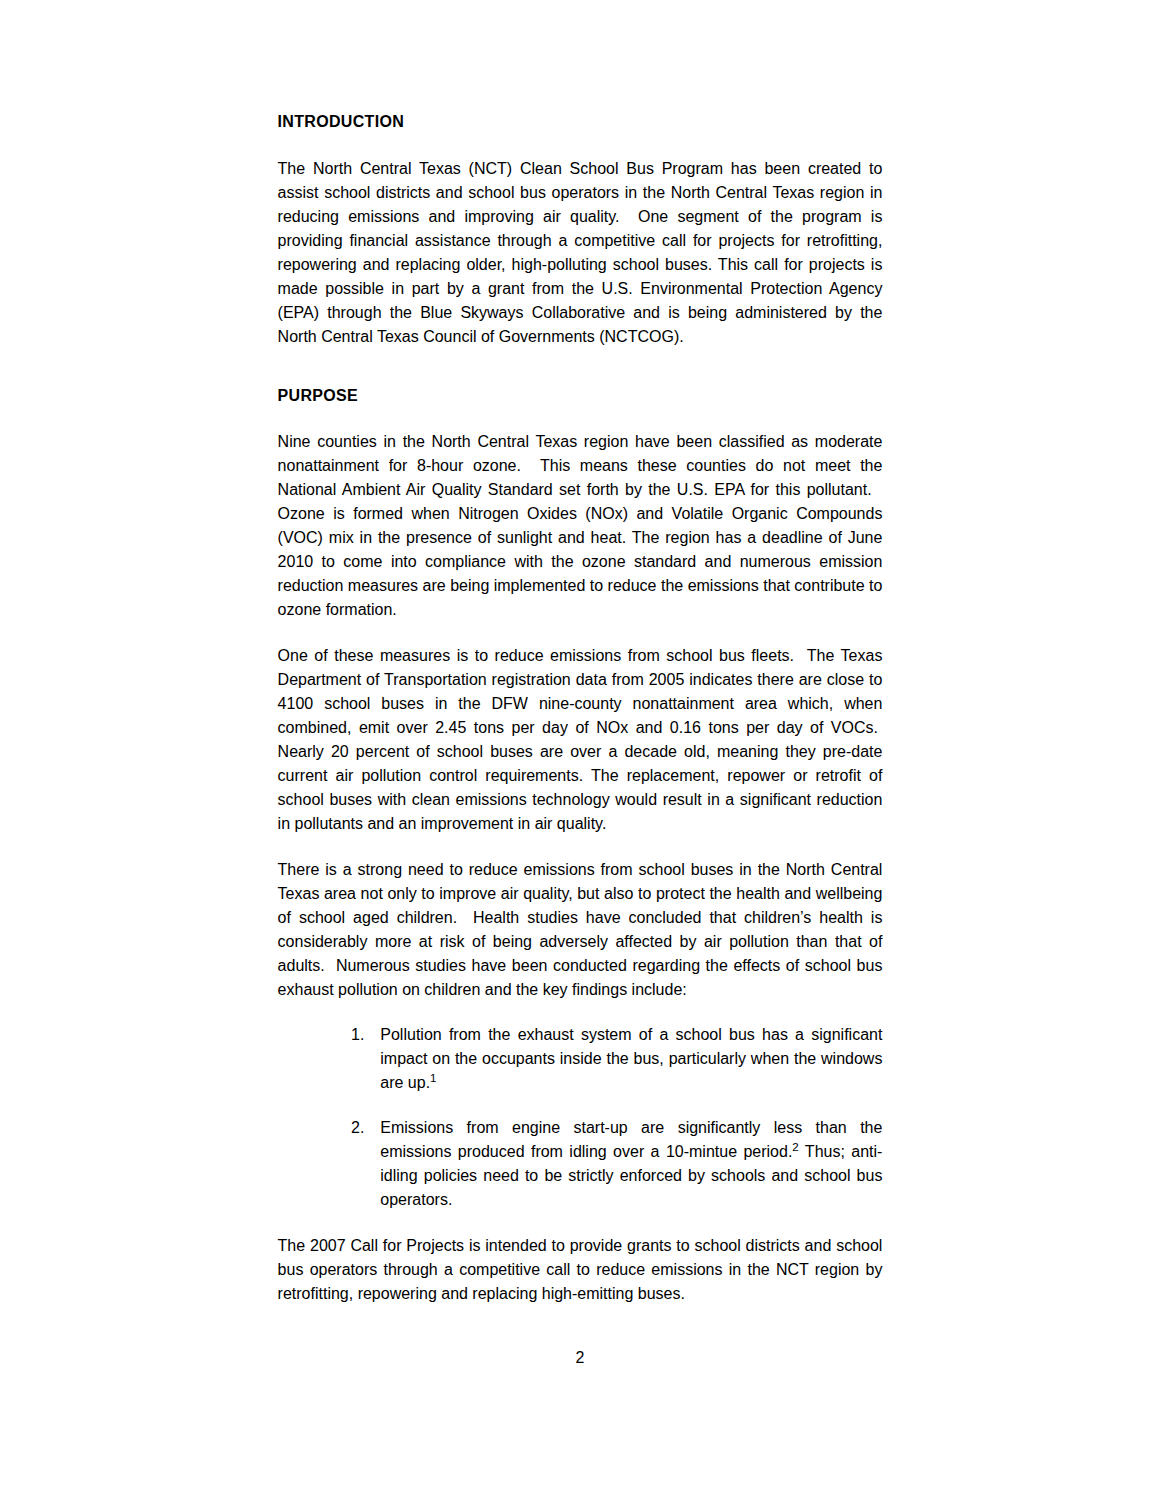INTRODUCTION
The North Central Texas (NCT) Clean School Bus Program has been created to assist school districts and school bus operators in the North Central Texas region in reducing emissions and improving air quality. One segment of the program is providing financial assistance through a competitive call for projects for retrofitting, repowering and replacing older, high-polluting school buses. This call for projects is made possible in part by a grant from the U.S. Environmental Protection Agency (EPA) through the Blue Skyways Collaborative and is being administered by the North Central Texas Council of Governments (NCTCOG).
PURPOSE
Nine counties in the North Central Texas region have been classified as moderate nonattainment for 8-hour ozone. This means these counties do not meet the National Ambient Air Quality Standard set forth by the U.S. EPA for this pollutant. Ozone is formed when Nitrogen Oxides (NOx) and Volatile Organic Compounds (VOC) mix in the presence of sunlight and heat. The region has a deadline of June 2010 to come into compliance with the ozone standard and numerous emission reduction measures are being implemented to reduce the emissions that contribute to ozone formation.
One of these measures is to reduce emissions from school bus fleets. The Texas Department of Transportation registration data from 2005 indicates there are close to 4100 school buses in the DFW nine-county nonattainment area which, when combined, emit over 2.45 tons per day of NOx and 0.16 tons per day of VOCs. Nearly 20 percent of school buses are over a decade old, meaning they pre-date current air pollution control requirements. The replacement, repower or retrofit of school buses with clean emissions technology would result in a significant reduction in pollutants and an improvement in air quality.
There is a strong need to reduce emissions from school buses in the North Central Texas area not only to improve air quality, but also to protect the health and wellbeing of school aged children. Health studies have concluded that children’s health is considerably more at risk of being adversely affected by air pollution than that of adults. Numerous studies have been conducted regarding the effects of school bus exhaust pollution on children and the key findings include:
Pollution from the exhaust system of a school bus has a significant impact on the occupants inside the bus, particularly when the windows are up.1
Emissions from engine start-up are significantly less than the emissions produced from idling over a 10-mintue period.2 Thus; anti-idling policies need to be strictly enforced by schools and school bus operators.
The 2007 Call for Projects is intended to provide grants to school districts and school bus operators through a competitive call to reduce emissions in the NCT region by retrofitting, repowering and replacing high-emitting buses.
2